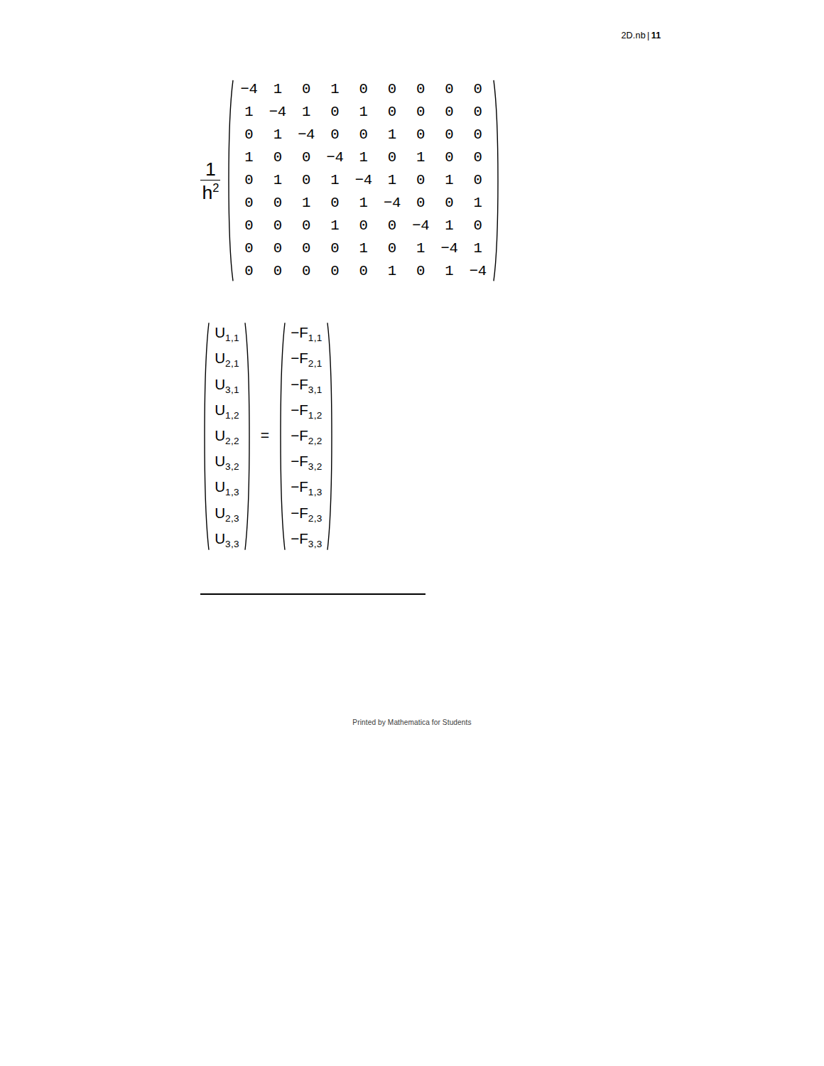2D.nb|11
1 h2
| −4 | 1 | 0 | 1 | 0 | 0 | 0 | 0 | 0 |
| 1 | −4 | 1 | 0 | 1 | 0 | 0 | 0 | 0 |
| 0 | 1 | −4 | 0 | 0 | 1 | 0 | 0 | 0 |
| 1 | 0 | 0 | −4 | 1 | 0 | 1 | 0 | 0 |
| 0 | 1 | 0 | 1 | −4 | 1 | 0 | 1 | 0 |
| 0 | 0 | 1 | 0 | 1 | −4 | 0 | 0 | 1 |
| 0 | 0 | 0 | 1 | 0 | 0 | −4 | 1 | 0 |
| 0 | 0 | 0 | 0 | 1 | 0 | 1 | −4 | 1 |
| 0 | 0 | 0 | 0 | 0 | 1 | 0 | 1 | −4 |
| U 1,1 |
| U 2,1 |
| U 3,1 |
| U 1,2 |
| U 2,2 |
| U 3,2 |
| U 1,3 |
| U 2,3 |
| U 3,3 |
=
| −F 1,1 |
| −F 2,1 |
| −F 3,1 |
| −F 1,2 |
| −F 2,2 |
| −F 3,2 |
| −F 1,3 |
| −F 2,3 |
| −F 3,3 |
Printed by Mathematica for Students